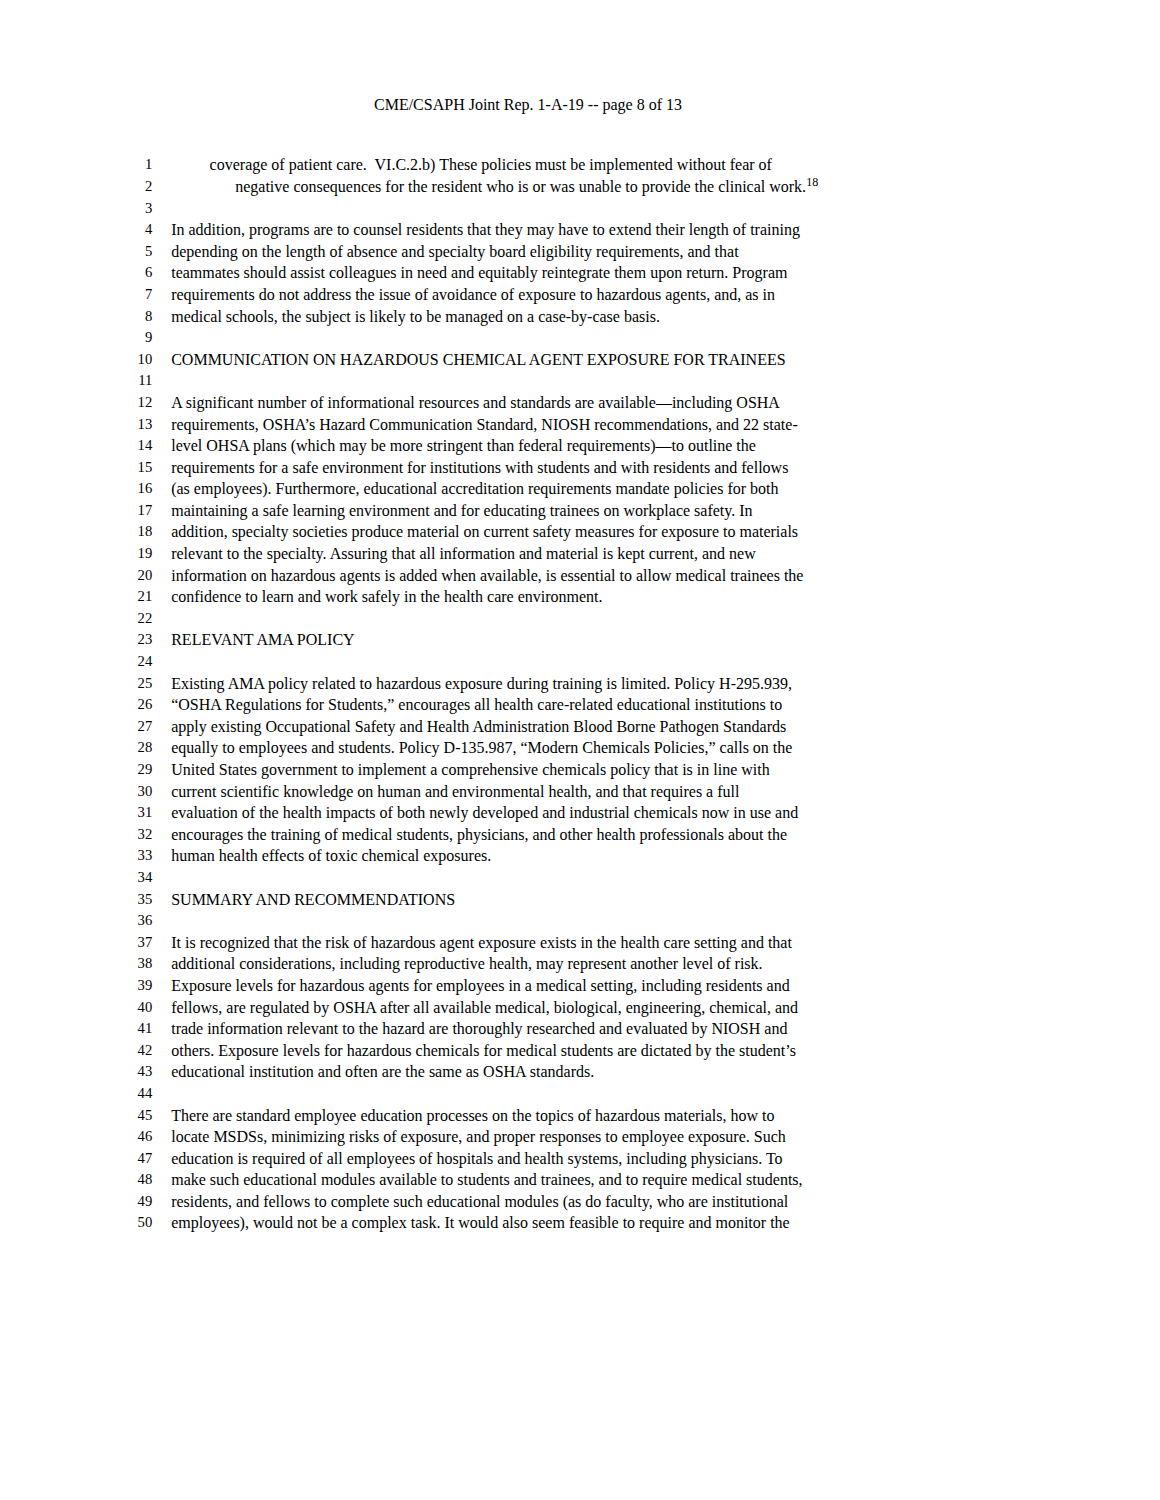CME/CSAPH Joint Rep. 1-A-19 -- page 8 of 13
coverage of patient care. VI.C.2.b) These policies must be implemented without fear of
negative consequences for the resident who is or was unable to provide the clinical work.18
In addition, programs are to counsel residents that they may have to extend their length of training
depending on the length of absence and specialty board eligibility requirements, and that
teammates should assist colleagues in need and equitably reintegrate them upon return. Program
requirements do not address the issue of avoidance of exposure to hazardous agents, and, as in
medical schools, the subject is likely to be managed on a case-by-case basis.
COMMUNICATION ON HAZARDOUS CHEMICAL AGENT EXPOSURE FOR TRAINEES
A significant number of informational resources and standards are available—including OSHA
requirements, OSHA’s Hazard Communication Standard, NIOSH recommendations, and 22 state-
level OHSA plans (which may be more stringent than federal requirements)—to outline the
requirements for a safe environment for institutions with students and with residents and fellows
(as employees). Furthermore, educational accreditation requirements mandate policies for both
maintaining a safe learning environment and for educating trainees on workplace safety. In
addition, specialty societies produce material on current safety measures for exposure to materials
relevant to the specialty. Assuring that all information and material is kept current, and new
information on hazardous agents is added when available, is essential to allow medical trainees the
confidence to learn and work safely in the health care environment.
RELEVANT AMA POLICY
Existing AMA policy related to hazardous exposure during training is limited. Policy H-295.939,
“OSHA Regulations for Students,” encourages all health care-related educational institutions to
apply existing Occupational Safety and Health Administration Blood Borne Pathogen Standards
equally to employees and students. Policy D-135.987, “Modern Chemicals Policies,” calls on the
United States government to implement a comprehensive chemicals policy that is in line with
current scientific knowledge on human and environmental health, and that requires a full
evaluation of the health impacts of both newly developed and industrial chemicals now in use and
encourages the training of medical students, physicians, and other health professionals about the
human health effects of toxic chemical exposures.
SUMMARY AND RECOMMENDATIONS
It is recognized that the risk of hazardous agent exposure exists in the health care setting and that
additional considerations, including reproductive health, may represent another level of risk.
Exposure levels for hazardous agents for employees in a medical setting, including residents and
fellows, are regulated by OSHA after all available medical, biological, engineering, chemical, and
trade information relevant to the hazard are thoroughly researched and evaluated by NIOSH and
others. Exposure levels for hazardous chemicals for medical students are dictated by the student’s
educational institution and often are the same as OSHA standards.
There are standard employee education processes on the topics of hazardous materials, how to
locate MSDSs, minimizing risks of exposure, and proper responses to employee exposure. Such
education is required of all employees of hospitals and health systems, including physicians. To
make such educational modules available to students and trainees, and to require medical students,
residents, and fellows to complete such educational modules (as do faculty, who are institutional
employees), would not be a complex task. It would also seem feasible to require and monitor the